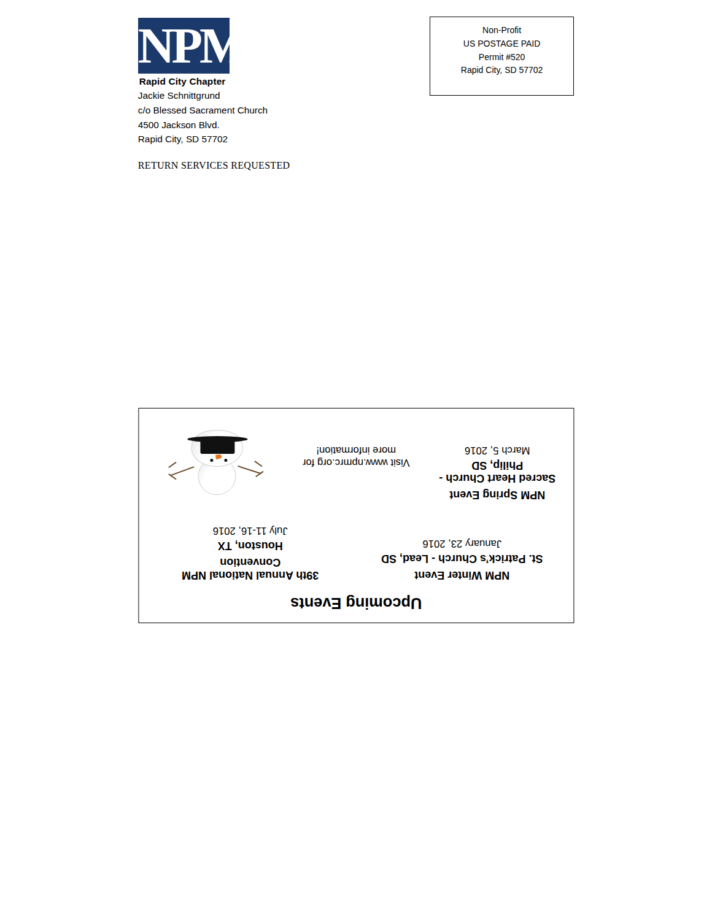NPM
Rapid City Chapter
Non-Profit
US POSTAGE PAID
Permit #520
Rapid City, SD 57702
Jackie Schnittgrund
c/o Blessed Sacrament Church
4500 Jackson Blvd.
Rapid City, SD 57702
RETURN SERVICES REQUESTED
Upcoming Events
NPM Winter Event
St. Patrick’s Church - Lead, SD
January 23, 2016
39th Annual National NPM Convention
Houston, TX
July 11-16, 2016
NPM Spring Event
Sacred Heart Church - Philip, SD
March 5, 2016
Visit www.npmrc.org for more information!